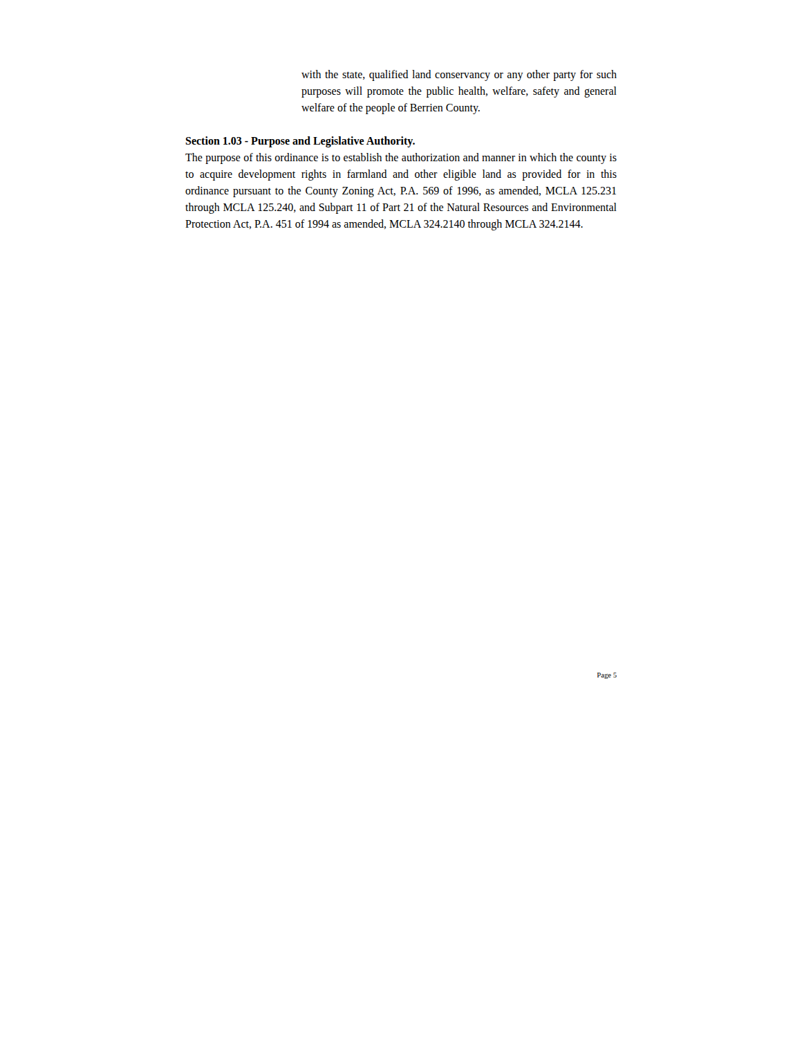with the state, qualified land conservancy or any other party for such purposes will promote the public health, welfare, safety and general welfare of the people of Berrien County.
Section 1.03 - Purpose and Legislative Authority.
The purpose of this ordinance is to establish the authorization and manner in which the county is to acquire development rights in farmland and other eligible land as provided for in this ordinance pursuant to the County Zoning Act, P.A. 569 of 1996, as amended, MCLA 125.231 through MCLA 125.240, and Subpart 11 of Part 21 of the Natural Resources and Environmental Protection Act, P.A. 451 of 1994 as amended, MCLA 324.2140 through MCLA 324.2144.
Page 5